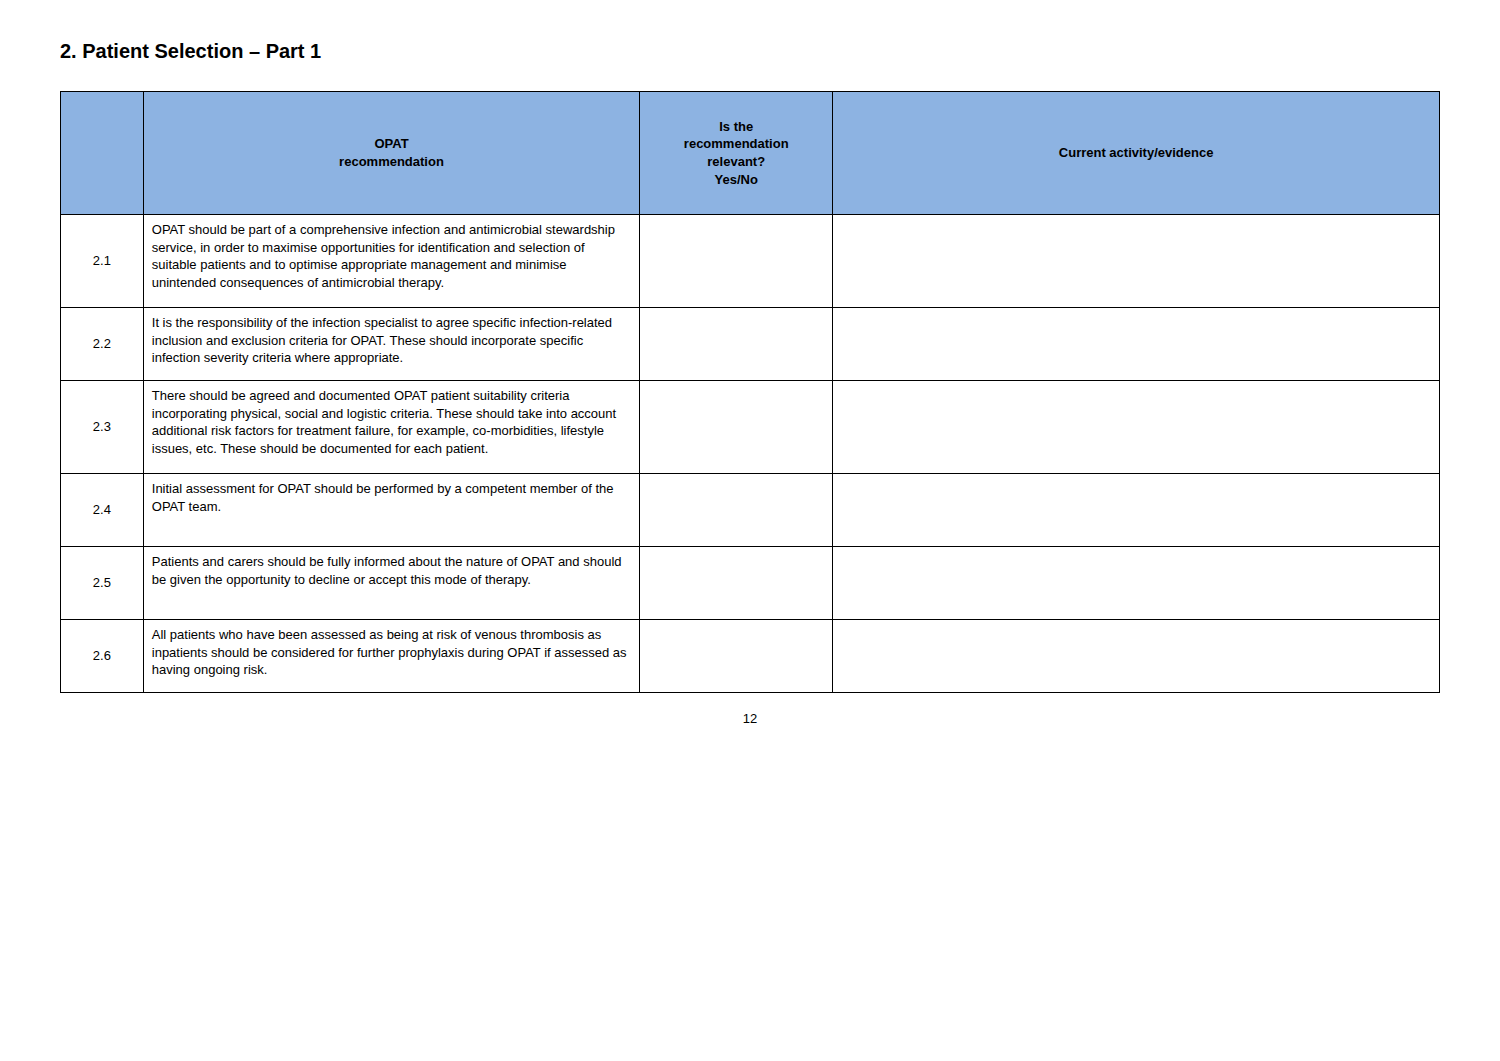2. Patient Selection – Part 1
| | OPAT recommendation | Is the recommendation relevant? Yes/No | Current activity/evidence |
| --- | --- | --- | --- |
| 2.1 | OPAT should be part of a comprehensive infection and antimicrobial stewardship service, in order to maximise opportunities for identification and selection of suitable patients and to optimise appropriate management and minimise unintended consequences of antimicrobial therapy. | | |
| 2.2 | It is the responsibility of the infection specialist to agree specific infection-related inclusion and exclusion criteria for OPAT. These should incorporate specific infection severity criteria where appropriate. | | |
| 2.3 | There should be agreed and documented OPAT patient suitability criteria incorporating physical, social and logistic criteria. These should take into account additional risk factors for treatment failure, for example, co-morbidities, lifestyle issues, etc. These should be documented for each patient. | | |
| 2.4 | Initial assessment for OPAT should be performed by a competent member of the OPAT team. | | |
| 2.5 | Patients and carers should be fully informed about the nature of OPAT and should be given the opportunity to decline or accept this mode of therapy. | | |
| 2.6 | All patients who have been assessed as being at risk of venous thrombosis as inpatients should be considered for further prophylaxis during OPAT if assessed as having ongoing risk. | | |
12